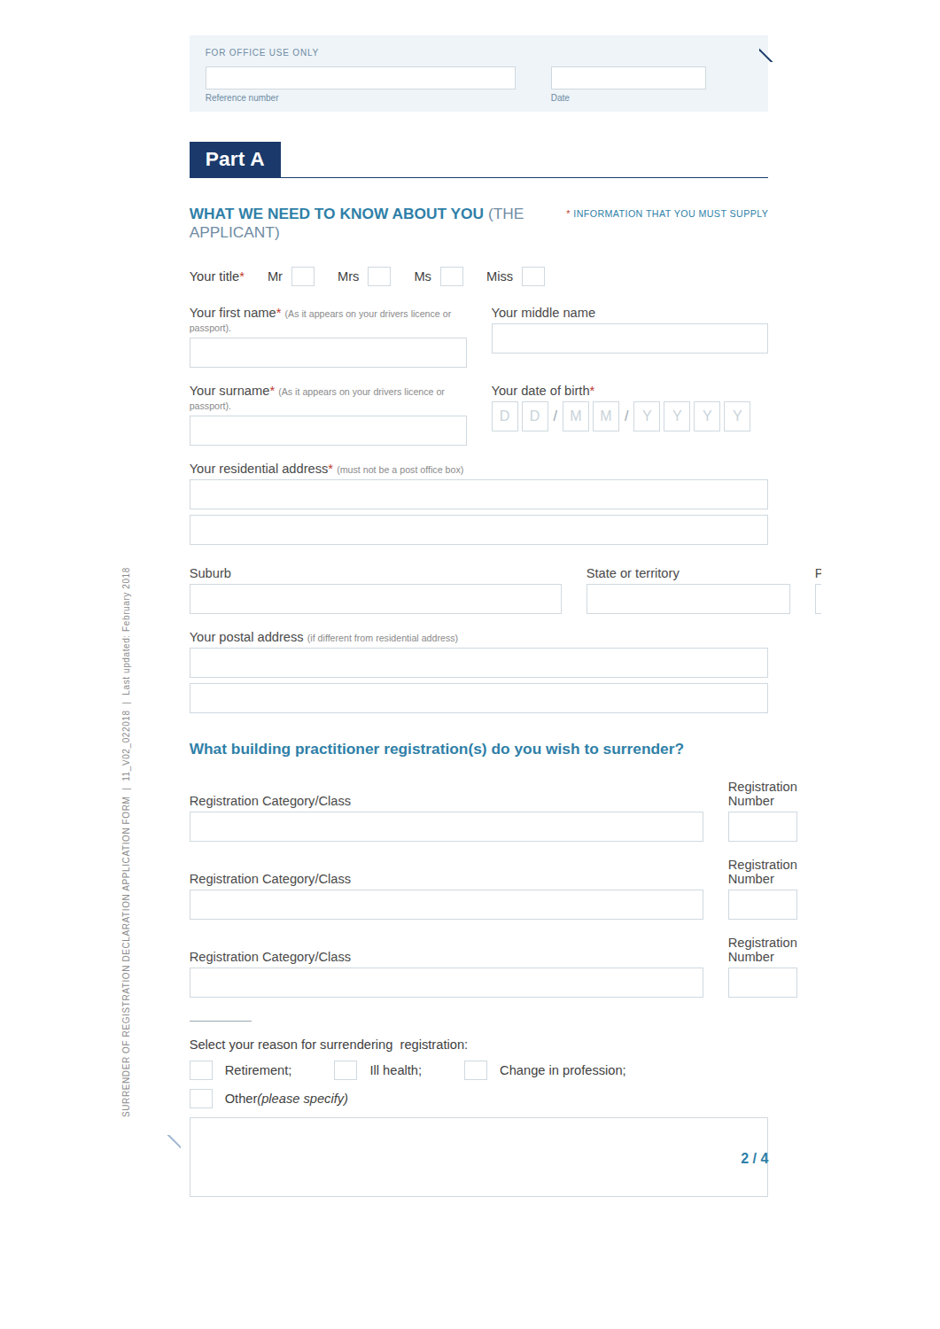SURRENDER OF REGISTRATION DECLARATION APPLICATION FORM | 11_V02_022018 | Last updated: February 2018
FOR OFFICE USE ONLY
Reference number
Date
Part A
* INFORMATION THAT YOU MUST SUPPLY
WHAT WE NEED TO KNOW ABOUT YOU (THE APPLICANT)
Your title*
Mr
Mrs
Ms
Miss
Your first name* (As it appears on your drivers licence or passport).
Your middle name
Your surname* (As it appears on your drivers licence or passport).
Your date of birth*
D
D
/
M
M
/
Y
Y
Y
Y
Your residential address* (must not be a post office box)
Suburb
State or territory
Postcode
Your postal address (if different from residential address)
What building practitioner registration(s) do you wish to surrender?
Registration Category/Class
Registration Number
Registration Category/Class
Registration Number
Registration Category/Class
Registration Number
Select your reason for surrendering registration:
Retirement;
Ill health;
Change in profession;
Other (please specify)
2 / 4